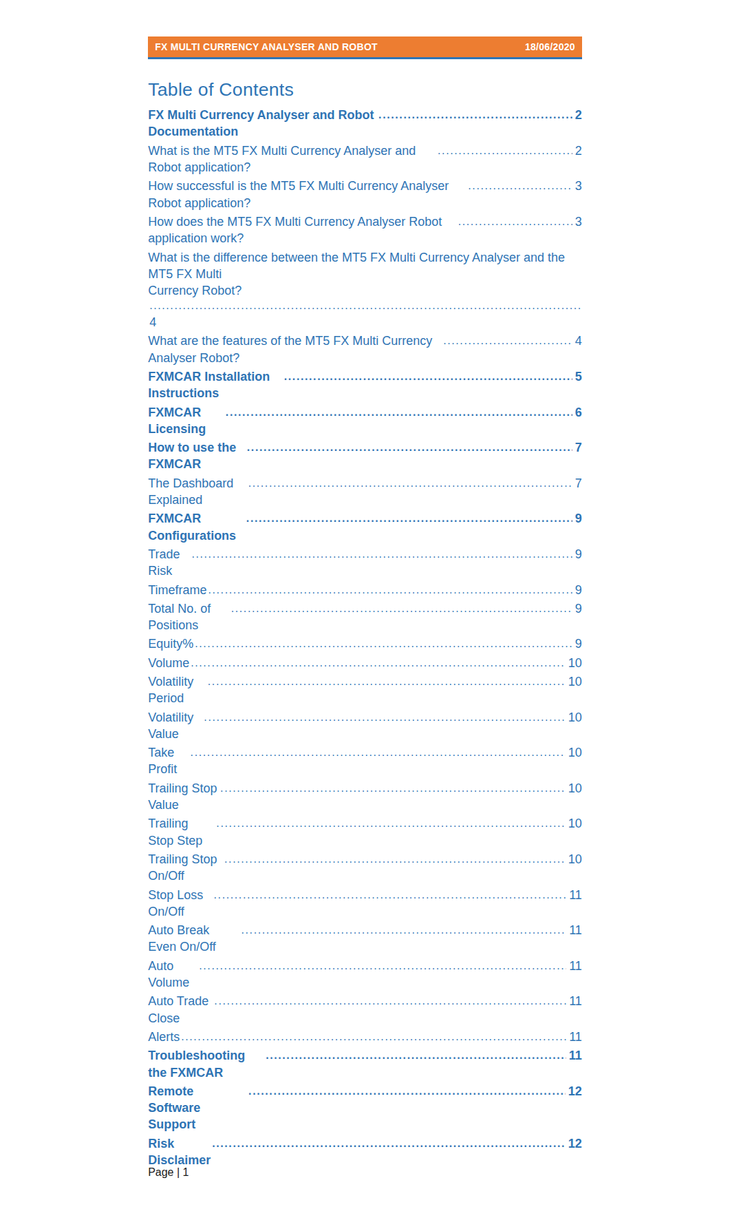FX Multi Currency Analyser and Robot 18/06/2020
Table of Contents
FX Multi Currency Analyser and Robot Documentation ................................................................. 2
What is the MT5 FX Multi Currency Analyser and Robot application? .......................................... 2
How successful is the MT5 FX Multi Currency Analyser Robot application? ................................ 3
How does the MT5 FX Multi Currency Analyser Robot application work? ................................... 3
What is the difference between the MT5 FX Multi Currency Analyser and the MT5 FX Multi Currency Robot? ......................................................................................................................... 4
What are the features of the MT5 FX Multi Currency Analyser Robot? ........................................ 4
FXMCAR Installation Instructions ..................................................................................................... 5
FXMCAR Licensing ............................................................................................................................. 6
How to use the FXMCAR .................................................................................................................... 7
The Dashboard Explained ................................................................................................................. 7
FXMCAR Configurations ..................................................................................................................... 9
Trade Risk ................................................................................................................................. 9
Timeframe ................................................................................................................................. 9
Total No. of Positions ..................................................................................................................... 9
Equity% ..................................................................................................................................... 9
Volume ..................................................................................................................................... 10
Volatility Period ............................................................................................................................. 10
Volatility Value ............................................................................................................................... 10
Take Profit ................................................................................................................................. 10
Trailing Stop Value ......................................................................................................................... 10
Trailing Stop Step ........................................................................................................................... 10
Trailing Stop On/Off ....................................................................................................................... 10
Stop Loss On/Off ............................................................................................................................. 11
Auto Break Even On/Off ................................................................................................................. 11
Auto Volume ............................................................................................................................. 11
Auto Trade Close ............................................................................................................................. 11
Alerts ......................................................................................................................................... 11
Troubleshooting the FXMCAR ............................................................................................................. 11
Remote Software Support ..................................................................................................................... 12
Risk Disclaimer ..................................................................................................................................... 12
Page | 1